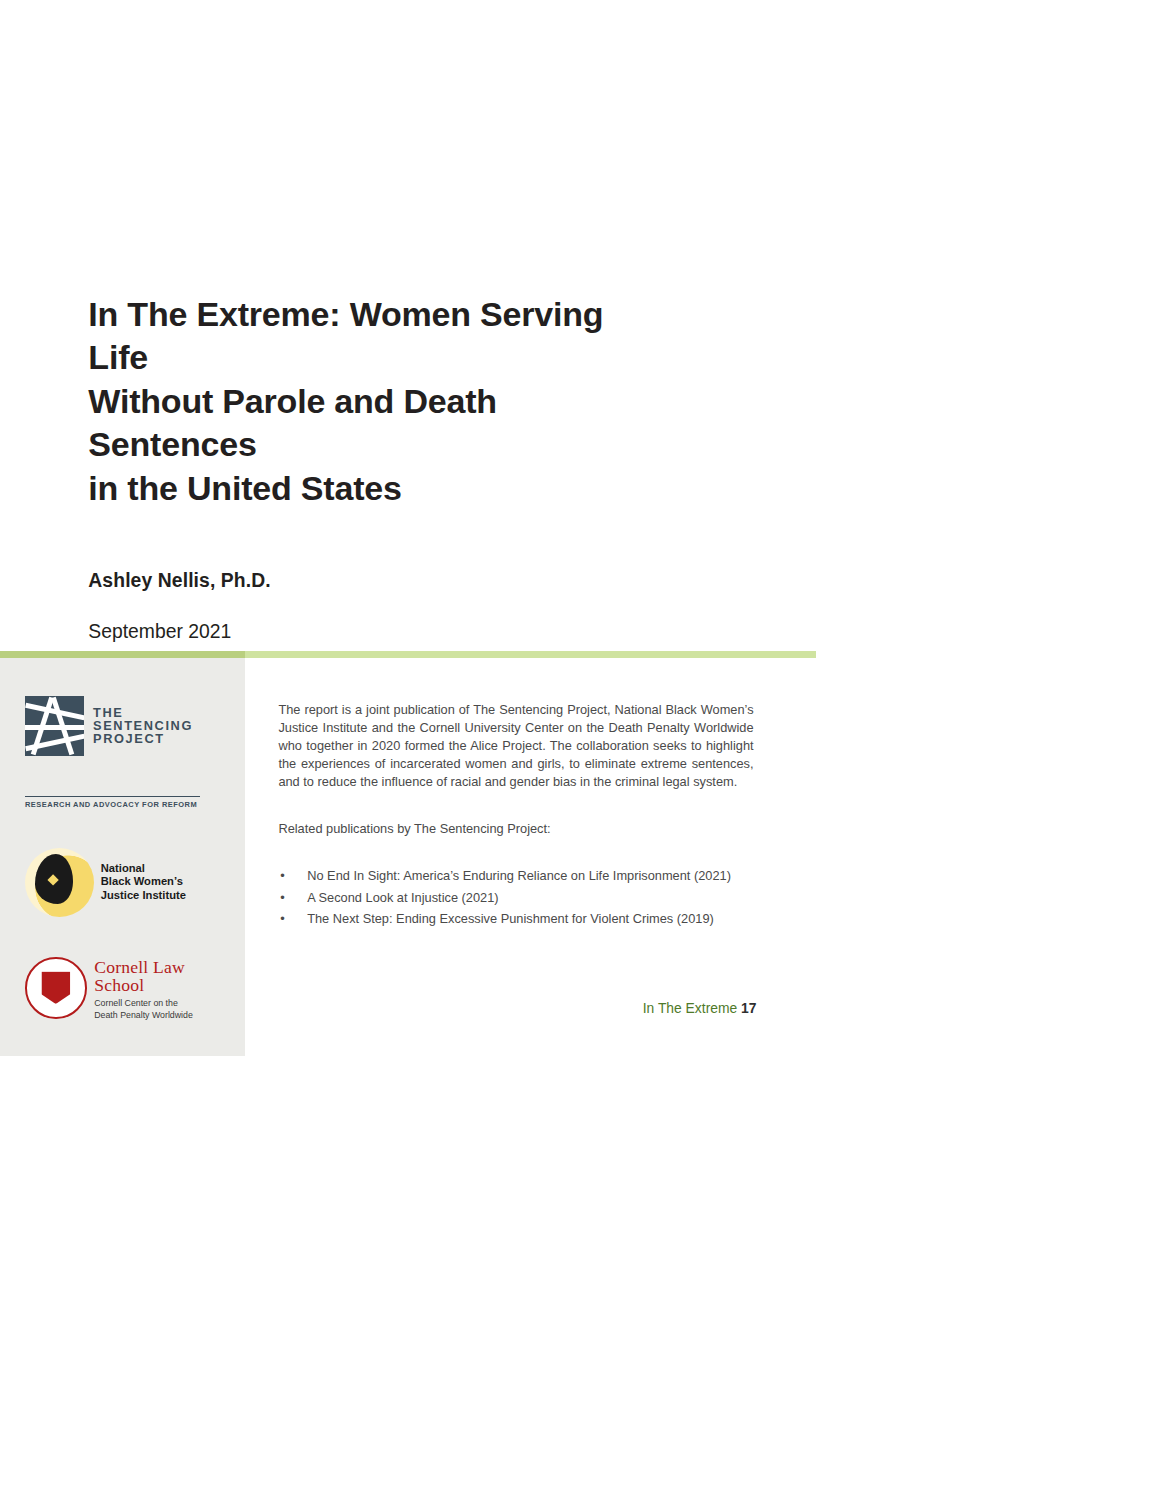In The Extreme: Women Serving Life
Without Parole and Death Sentences
in the United States
Ashley Nellis, Ph.D.
September 2021
THE SENTENCING PROJECT
RESEARCH AND ADVOCACY FOR REFORM
National
Black Women’s
Justice Institute
Cornell Law School
Cornell Center on the
Death Penalty Worldwide
The report is a joint publication of The Sentencing Project, National Black Women’s Justice Institute and the Cornell University Center on the Death Penalty Worldwide who together in 2020 formed the Alice Project. The collaboration seeks to highlight the experiences of incarcerated women and girls, to eliminate extreme sentences, and to reduce the influence of racial and gender bias in the criminal legal system.
Related publications by The Sentencing Project:
No End In Sight: America’s Enduring Reliance on Life Imprisonment (2021)
A Second Look at Injustice (2021)
The Next Step: Ending Excessive Punishment for Violent Crimes (2019)
In The Extreme 17